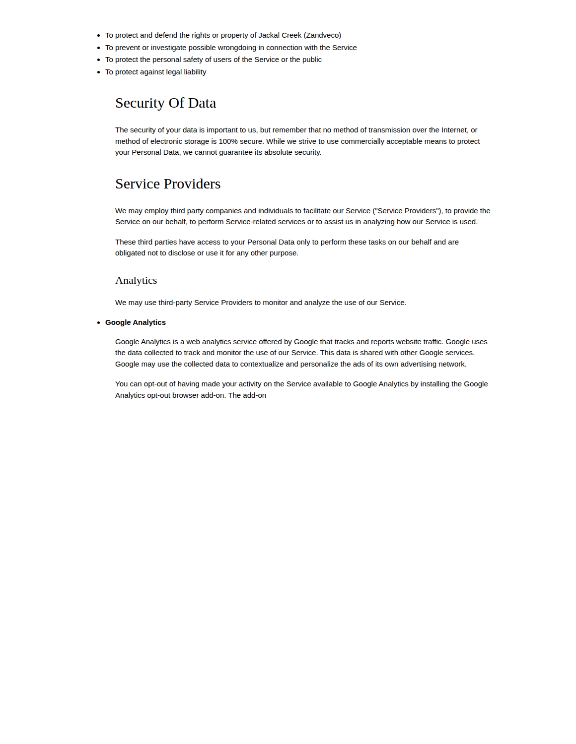To protect and defend the rights or property of Jackal Creek (Zandveco)
To prevent or investigate possible wrongdoing in connection with the Service
To protect the personal safety of users of the Service or the public
To protect against legal liability
Security Of Data
The security of your data is important to us, but remember that no method of transmission over the Internet, or method of electronic storage is 100% secure. While we strive to use commercially acceptable means to protect your Personal Data, we cannot guarantee its absolute security.
Service Providers
We may employ third party companies and individuals to facilitate our Service ("Service Providers"), to provide the Service on our behalf, to perform Service-related services or to assist us in analyzing how our Service is used.
These third parties have access to your Personal Data only to perform these tasks on our behalf and are obligated not to disclose or use it for any other purpose.
Analytics
We may use third-party Service Providers to monitor and analyze the use of our Service.
Google Analytics
Google Analytics is a web analytics service offered by Google that tracks and reports website traffic. Google uses the data collected to track and monitor the use of our Service. This data is shared with other Google services. Google may use the collected data to contextualize and personalize the ads of its own advertising network.
You can opt-out of having made your activity on the Service available to Google Analytics by installing the Google Analytics opt-out browser add-on. The add-on